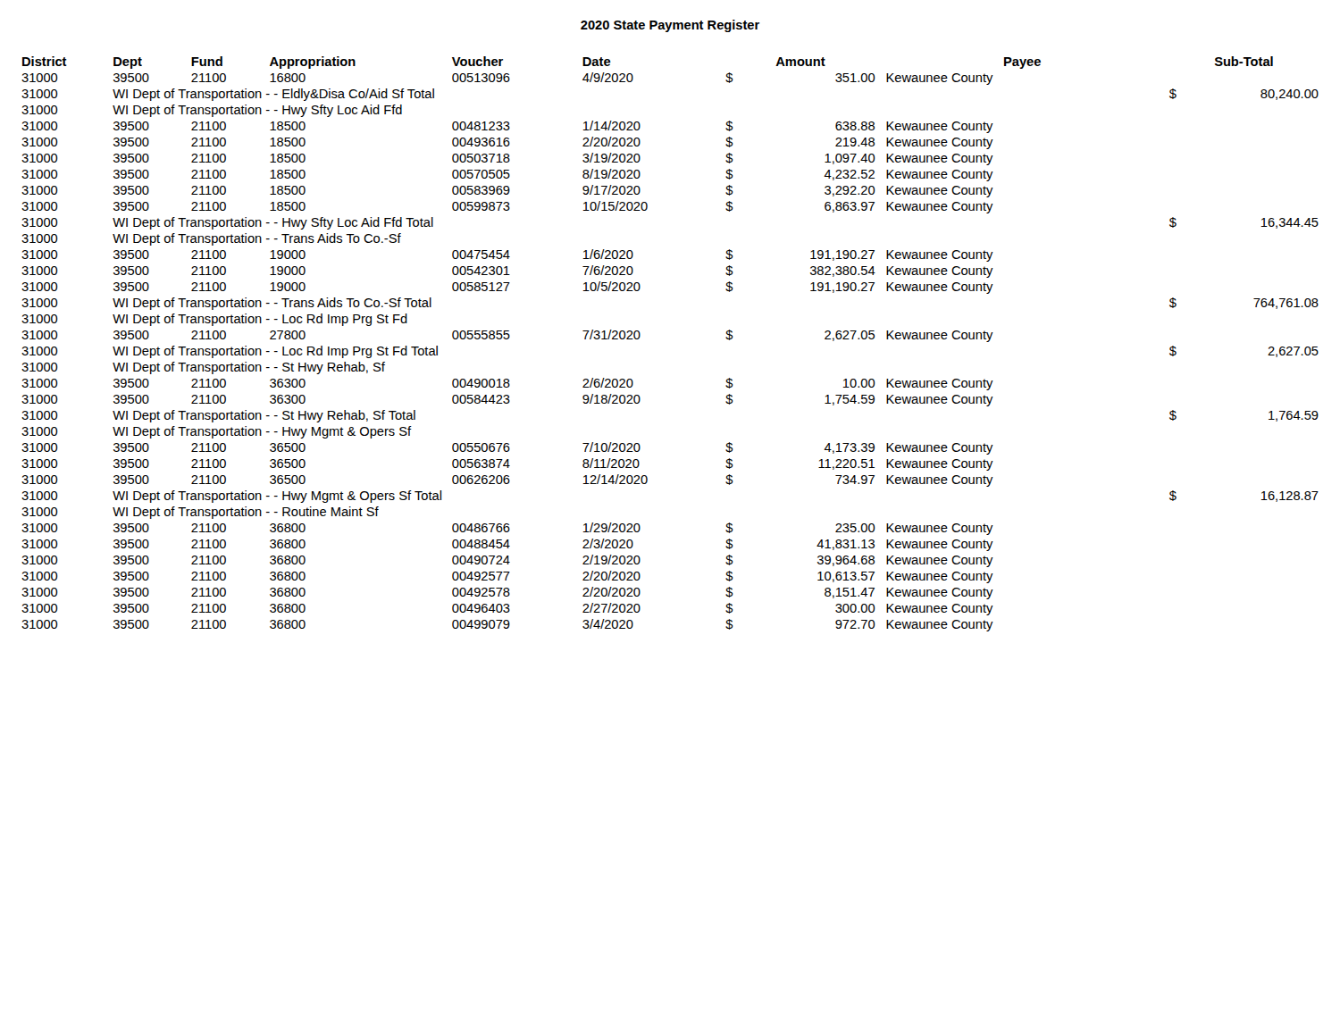2020 State Payment Register
| District | Dept | Fund | Appropriation | Voucher | Date | Amount | Payee | Sub-Total |
| --- | --- | --- | --- | --- | --- | --- | --- | --- |
| 31000 | 39500 | 21100 | 16800 | 00513096 | 4/9/2020 | $ | 351.00 | Kewaunee County | | |
| 31000 | WI Dept of Transportation - - Eldly&Disa Co/Aid Sf Total | | | | $ | 80,240.00 |
| 31000 | WI Dept of Transportation - - Hwy Sfty Loc Aid Ffd | | | | | |
| 31000 | 39500 | 21100 | 18500 | 00481233 | 1/14/2020 | $ | 638.88 | Kewaunee County | | |
| 31000 | 39500 | 21100 | 18500 | 00493616 | 2/20/2020 | $ | 219.48 | Kewaunee County | | |
| 31000 | 39500 | 21100 | 18500 | 00503718 | 3/19/2020 | $ | 1,097.40 | Kewaunee County | | |
| 31000 | 39500 | 21100 | 18500 | 00570505 | 8/19/2020 | $ | 4,232.52 | Kewaunee County | | |
| 31000 | 39500 | 21100 | 18500 | 00583969 | 9/17/2020 | $ | 3,292.20 | Kewaunee County | | |
| 31000 | 39500 | 21100 | 18500 | 00599873 | 10/15/2020 | $ | 6,863.97 | Kewaunee County | | |
| 31000 | WI Dept of Transportation - - Hwy Sfty Loc Aid Ffd Total | | | | $ | 16,344.45 |
| 31000 | WI Dept of Transportation - - Trans Aids To Co.-Sf | | | | | |
| 31000 | 39500 | 21100 | 19000 | 00475454 | 1/6/2020 | $ | 191,190.27 | Kewaunee County | | |
| 31000 | 39500 | 21100 | 19000 | 00542301 | 7/6/2020 | $ | 382,380.54 | Kewaunee County | | |
| 31000 | 39500 | 21100 | 19000 | 00585127 | 10/5/2020 | $ | 191,190.27 | Kewaunee County | | |
| 31000 | WI Dept of Transportation - - Trans Aids To Co.-Sf Total | | | | $ | 764,761.08 |
| 31000 | WI Dept of Transportation - - Loc Rd Imp Prg St Fd | | | | | |
| 31000 | 39500 | 21100 | 27800 | 00555855 | 7/31/2020 | $ | 2,627.05 | Kewaunee County | | |
| 31000 | WI Dept of Transportation - - Loc Rd Imp Prg St Fd Total | | | | $ | 2,627.05 |
| 31000 | WI Dept of Transportation - - St Hwy Rehab, Sf | | | | | |
| 31000 | 39500 | 21100 | 36300 | 00490018 | 2/6/2020 | $ | 10.00 | Kewaunee County | | |
| 31000 | 39500 | 21100 | 36300 | 00584423 | 9/18/2020 | $ | 1,754.59 | Kewaunee County | | |
| 31000 | WI Dept of Transportation - - St Hwy Rehab, Sf Total | | | | $ | 1,764.59 |
| 31000 | WI Dept of Transportation - - Hwy Mgmt & Opers Sf | | | | | |
| 31000 | 39500 | 21100 | 36500 | 00550676 | 7/10/2020 | $ | 4,173.39 | Kewaunee County | | |
| 31000 | 39500 | 21100 | 36500 | 00563874 | 8/11/2020 | $ | 11,220.51 | Kewaunee County | | |
| 31000 | 39500 | 21100 | 36500 | 00626206 | 12/14/2020 | $ | 734.97 | Kewaunee County | | |
| 31000 | WI Dept of Transportation - - Hwy Mgmt & Opers Sf Total | | | | $ | 16,128.87 |
| 31000 | WI Dept of Transportation - - Routine Maint Sf | | | | | |
| 31000 | 39500 | 21100 | 36800 | 00486766 | 1/29/2020 | $ | 235.00 | Kewaunee County | | |
| 31000 | 39500 | 21100 | 36800 | 00488454 | 2/3/2020 | $ | 41,831.13 | Kewaunee County | | |
| 31000 | 39500 | 21100 | 36800 | 00490724 | 2/19/2020 | $ | 39,964.68 | Kewaunee County | | |
| 31000 | 39500 | 21100 | 36800 | 00492577 | 2/20/2020 | $ | 10,613.57 | Kewaunee County | | |
| 31000 | 39500 | 21100 | 36800 | 00492578 | 2/20/2020 | $ | 8,151.47 | Kewaunee County | | |
| 31000 | 39500 | 21100 | 36800 | 00496403 | 2/27/2020 | $ | 300.00 | Kewaunee County | | |
| 31000 | 39500 | 21100 | 36800 | 00499079 | 3/4/2020 | $ | 972.70 | Kewaunee County | | |